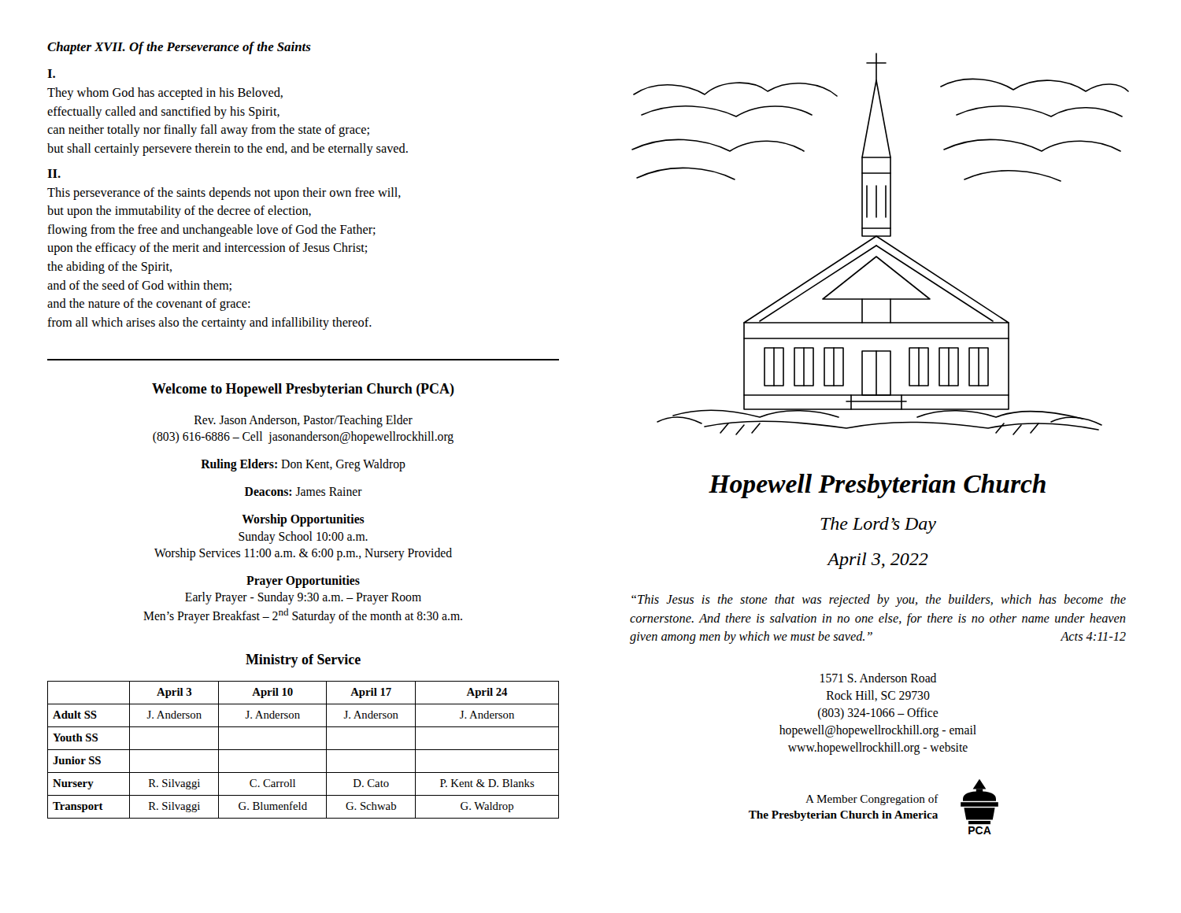Chapter XVII. Of the Perseverance of the Saints
I.
They whom God has accepted in his Beloved,
effectually called and sanctified by his Spirit,
can neither totally nor finally fall away from the state of grace;
but shall certainly persevere therein to the end, and be eternally saved.
II.
This perseverance of the saints depends not upon their own free will,
but upon the immutability of the decree of election,
flowing from the free and unchangeable love of God the Father;
upon the efficacy of the merit and intercession of Jesus Christ;
the abiding of the Spirit,
and of the seed of God within them;
and the nature of the covenant of grace:
from all which arises also the certainty and infallibility thereof.
Welcome to Hopewell Presbyterian Church (PCA)
Rev. Jason Anderson, Pastor/Teaching Elder
(803) 616-6886 – Cell jasonanderson@hopewellrockhill.org
Ruling Elders: Don Kent, Greg Waldrop
Deacons: James Rainer
Worship Opportunities
Sunday School 10:00 a.m.
Worship Services 11:00 a.m. & 6:00 p.m., Nursery Provided
Prayer Opportunities
Early Prayer - Sunday 9:30 a.m. – Prayer Room
Men’s Prayer Breakfast – 2nd Saturday of the month at 8:30 a.m.
Ministry of Service
| | April 3 | April 10 | April 17 | April 24 |
| --- | --- | --- | --- | --- |
| Adult SS | J. Anderson | J. Anderson | J. Anderson | J. Anderson |
| Youth SS | | | | |
| Junior SS | | | | |
| Nursery | R. Silvaggi | C. Carroll | D. Cato | P. Kent & D. Blanks |
| Transport | R. Silvaggi | G. Blumenfeld | G. Schwab | G. Waldrop |
Hopewell Presbyterian Church
The Lord’s Day
April 3, 2022
“This Jesus is the stone that was rejected by you, the builders, which has become the cornerstone. And there is salvation in no one else, for there is no other name under heaven given among men by which we must be saved.” Acts 4:11-12
1571 S. Anderson Road
Rock Hill, SC 29730
(803) 324-1066 – Office
hopewell@hopewellrockhill.org - email
www.hopewellrockhill.org - website
A Member Congregation of
The Presbyterian Church in America
PCA